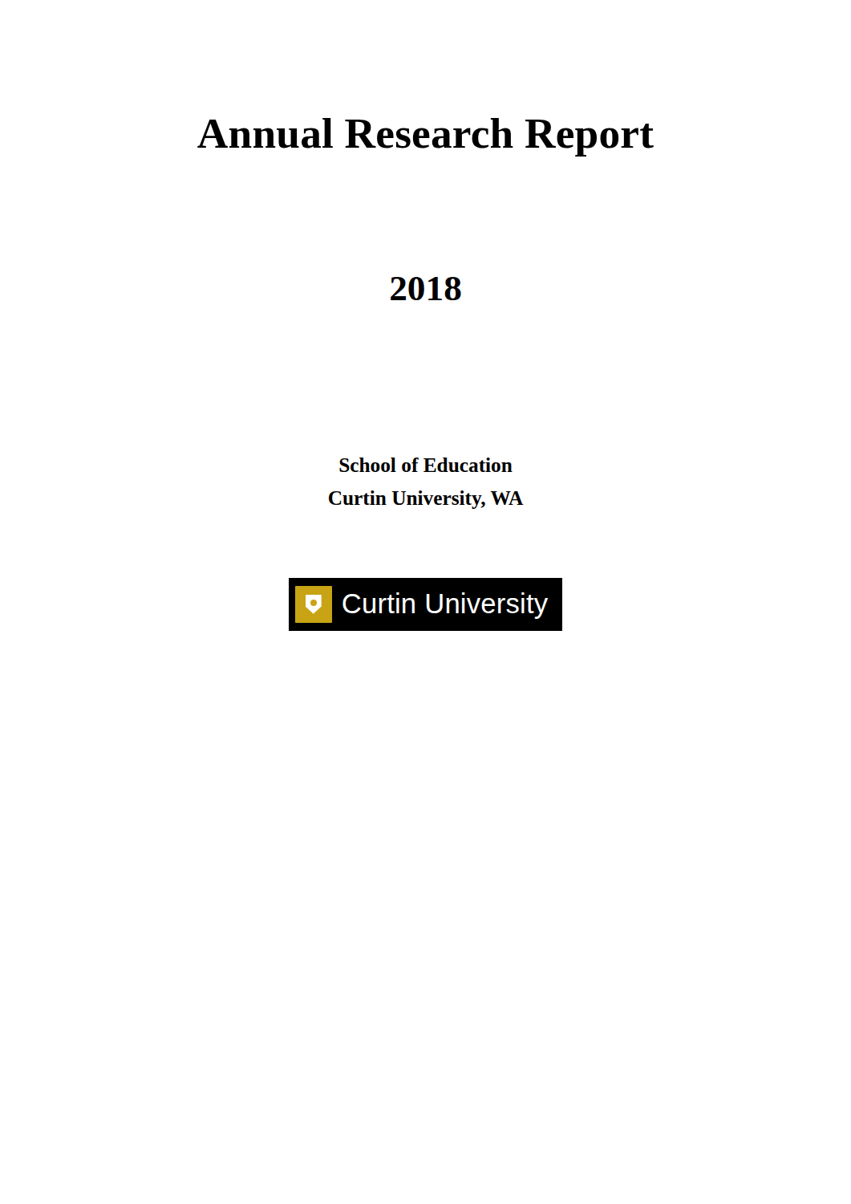Annual Research Report
2018
School of Education
Curtin University, WA
Curtin University